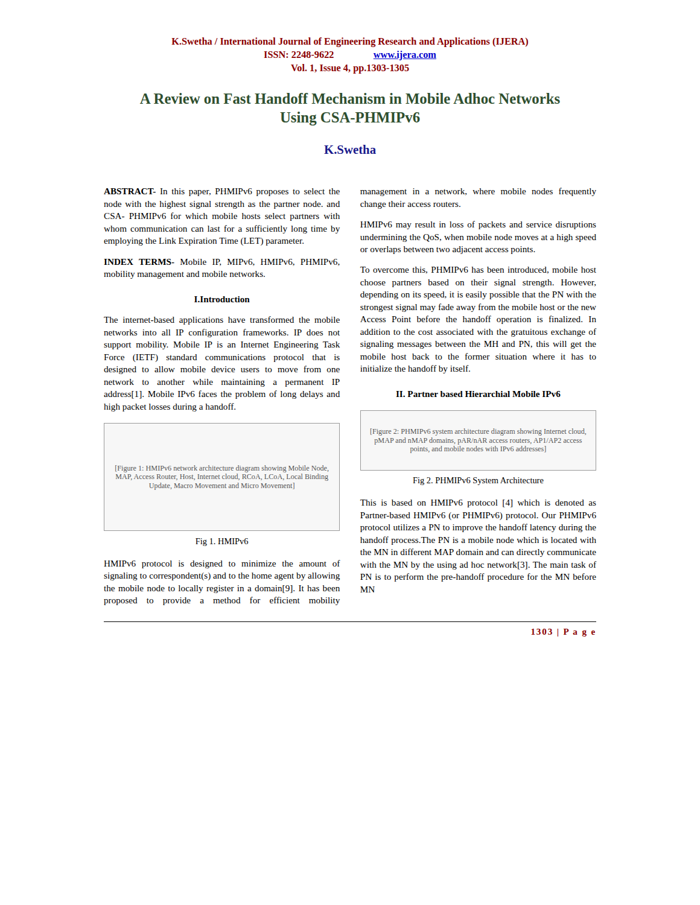K.Swetha / International Journal of Engineering Research and Applications (IJERA)
ISSN: 2248-9622 www.ijera.com
Vol. 1, Issue 4, pp.1303-1305
A Review on Fast Handoff Mechanism in Mobile Adhoc Networks
Using CSA-PHMIPv6
K.Swetha
ABSTRACT- In this paper, PHMIPv6 proposes to select the node with the highest signal strength as the partner node. and CSA- PHMIPv6 for which mobile hosts select partners with whom communication can last for a sufficiently long time by employing the Link Expiration Time (LET) parameter.
INDEX TERMS- Mobile IP, MIPv6, HMIPv6, PHMIPv6, mobility management and mobile networks.
I.Introduction
The internet-based applications have transformed the mobile networks into all IP configuration frameworks. IP does not support mobility. Mobile IP is an Internet Engineering Task Force (IETF) standard communications protocol that is designed to allow mobile device users to move from one network to another while maintaining a permanent IP address[1]. Mobile IPv6 faces the problem of long delays and high packet losses during a handoff.
[Figure 1: HMIPv6 network architecture diagram showing Mobile Node, MAP, Access Router, Host, Internet cloud, RCoA, LCoA, Local Binding Update, Macro Movement and Micro Movement]
Fig 1. HMIPv6
HMIPv6 protocol is designed to minimize the amount of signaling to correspondent(s) and to the home agent by allowing the mobile node to locally register in a domain[9]. It has been proposed to provide a method for efficient mobility management in a network, where mobile nodes frequently change their access routers.
HMIPv6 may result in loss of packets and service disruptions undermining the QoS, when mobile node moves at a high speed or overlaps between two adjacent access points.
To overcome this, PHMIPv6 has been introduced, mobile host choose partners based on their signal strength. However, depending on its speed, it is easily possible that the PN with the strongest signal may fade away from the mobile host or the new Access Point before the handoff operation is finalized. In addition to the cost associated with the gratuitous exchange of signaling messages between the MH and PN, this will get the mobile host back to the former situation where it has to initialize the handoff by itself.
II. Partner based Hierarchial Mobile IPv6
[Figure 2: PHMIPv6 system architecture diagram showing Internet cloud, pMAP and nMAP domains, pAR/nAR access routers, AP1/AP2 access points, and mobile nodes with IPv6 addresses]
Fig 2. PHMIPv6 System Architecture
This is based on HMIPv6 protocol [4] which is denoted as Partner-based HMIPv6 (or PHMIPv6) protocol. Our PHMIPv6 protocol utilizes a PN to improve the handoff latency during the handoff process.The PN is a mobile node which is located with the MN in different MAP domain and can directly communicate with the MN by the using ad hoc network[3]. The main task of PN is to perform the pre-handoff procedure for the MN before MN
1303 | P a g e